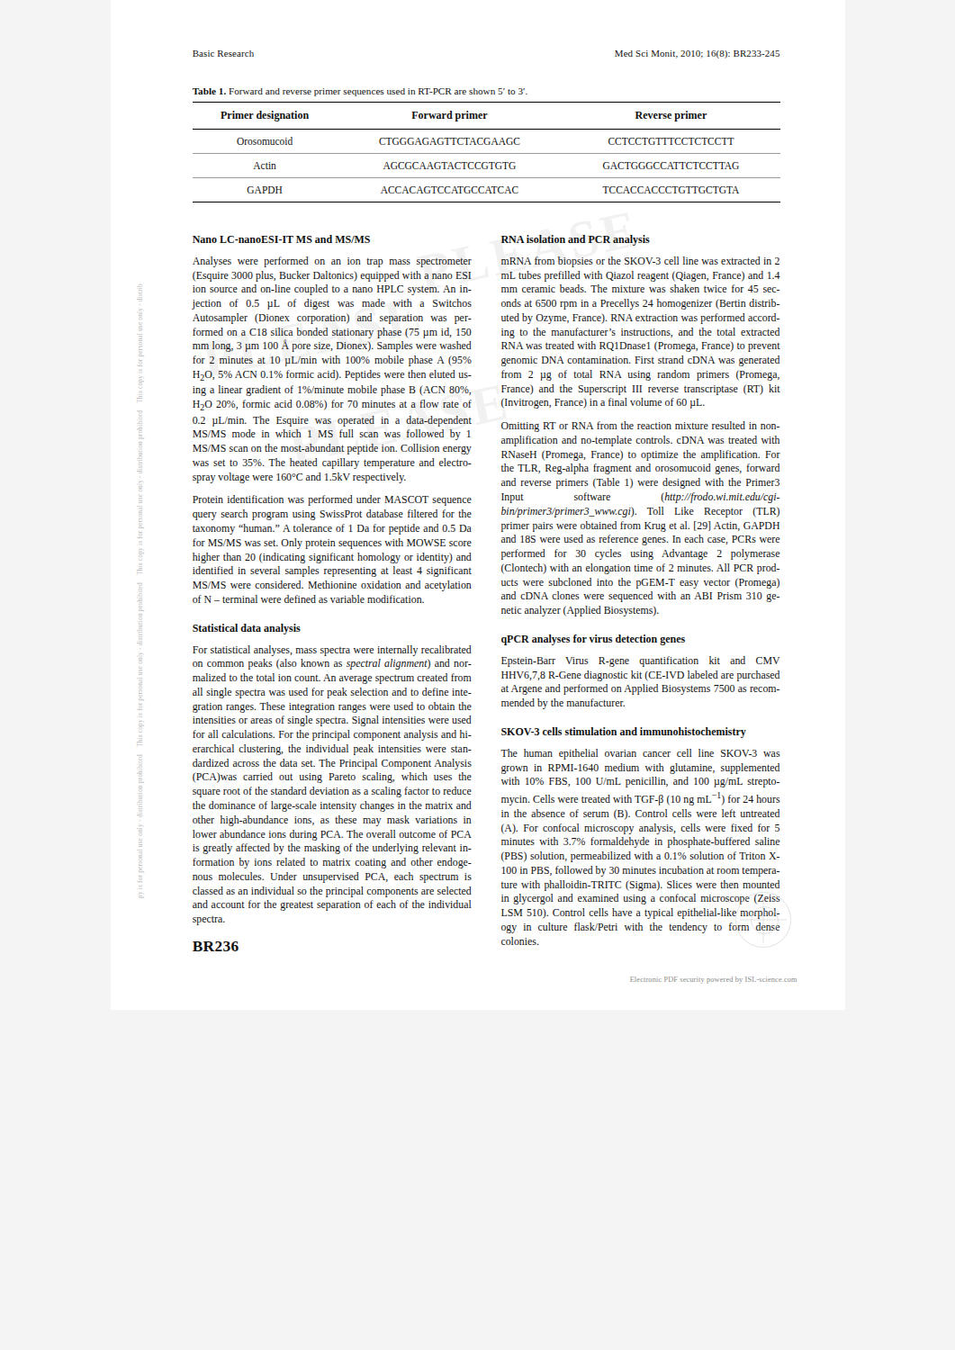py is for personal use only - distribution prohibited This copy is for personal use only - distribution prohibited This copy is for personal use only - distribution prohibited This copy is for personal use only - distrib
PLEASE
PLEASE
PLEASE
Basic Research
Med Sci Monit, 2010; 16(8): BR233-245
Table 1. Forward and reverse primer sequences used in RT-PCR are shown 5′ to 3′.
| Primer designation | Forward primer | Reverse primer |
| --- | --- | --- |
| Orosomucoid | CTGGGAGAGTTCTACGAAGC | CCTCCTGTTTCCTCTCCTT |
| Actin | AGCGCAAGTACTCCGTGTG | GACTGGGCCATTCTCCTTAG |
| GAPDH | ACCACAGTCCATGCCATCAC | TCCACCACCCTGTTGCTGTA |
Nano LC-nanoESI-IT MS and MS/MS
Analyses were performed on an ion trap mass spectrometer (Esquire 3000 plus, Bucker Daltonics) equipped with a nano ESI ion source and on-line coupled to a nano HPLC system. An injection of 0.5 µL of digest was made with a Switchos Autosampler (Dionex corporation) and separation was performed on a C18 silica bonded stationary phase (75 µm id, 150 mm long, 3 µm 100 Å pore size, Dionex). Samples were washed for 2 minutes at 10 µL/min with 100% mobile phase A (95% H2O, 5% ACN 0.1% formic acid). Peptides were then eluted using a linear gradient of 1%/minute mobile phase B (ACN 80%, H2O 20%, formic acid 0.08%) for 70 minutes at a flow rate of 0.2 µL/min. The Esquire was operated in a data-dependent MS/MS mode in which 1 MS full scan was followed by 1 MS/MS scan on the most-abundant peptide ion. Collision energy was set to 35%. The heated capillary temperature and electrospray voltage were 160°C and 1.5kV respectively.
Protein identification was performed under MASCOT sequence query search program using SwissProt database filtered for the taxonomy “human.” A tolerance of 1 Da for peptide and 0.5 Da for MS/MS was set. Only protein sequences with MOWSE score higher than 20 (indicating significant homology or identity) and identified in several samples representing at least 4 significant MS/MS were considered. Methionine oxidation and acetylation of N – terminal were defined as variable modification.
Statistical data analysis
For statistical analyses, mass spectra were internally recalibrated on common peaks (also known as spectral alignment) and normalized to the total ion count. An average spectrum created from all single spectra was used for peak selection and to define integration ranges. These integration ranges were used to obtain the intensities or areas of single spectra. Signal intensities were used for all calculations. For the principal component analysis and hierarchical clustering, the individual peak intensities were standardized across the data set. The Principal Component Analysis (PCA)was carried out using Pareto scaling, which uses the square root of the standard deviation as a scaling factor to reduce the dominance of large-scale intensity changes in the matrix and other high-abundance ions, as these may mask variations in lower abundance ions during PCA. The overall outcome of PCA is greatly affected by the masking of the underlying relevant information by ions related to matrix coating and other endogenous molecules. Under unsupervised PCA, each spectrum is classed as an individual so the principal components are selected and account for the greatest separation of each of the individual spectra.
RNA isolation and PCR analysis
mRNA from biopsies or the SKOV-3 cell line was extracted in 2 mL tubes prefilled with Qiazol reagent (Qiagen, France) and 1.4 mm ceramic beads. The mixture was shaken twice for 45 seconds at 6500 rpm in a Precellys 24 homogenizer (Bertin distributed by Ozyme, France). RNA extraction was performed according to the manufacturer’s instructions, and the total extracted RNA was treated with RQ1Dnase1 (Promega, France) to prevent genomic DNA contamination. First strand cDNA was generated from 2 µg of total RNA using random primers (Promega, France) and the Superscript III reverse transcriptase (RT) kit (Invitrogen, France) in a final volume of 60 µL.
Omitting RT or RNA from the reaction mixture resulted in nonamplification and no-template controls. cDNA was treated with RNaseH (Promega, France) to optimize the amplification. For the TLR, Reg-alpha fragment and orosomucoid genes, forward and reverse primers (Table 1) were designed with the Primer3 Input software (http://frodo.wi.mit.edu/cgi-bin/primer3/primer3_www.cgi). Toll Like Receptor (TLR) primer pairs were obtained from Krug et al. [29] Actin, GAPDH and 18S were used as reference genes. In each case, PCRs were performed for 30 cycles using Advantage 2 polymerase (Clontech) with an elongation time of 2 minutes. All PCR products were subcloned into the pGEM-T easy vector (Promega) and cDNA clones were sequenced with an ABI Prism 310 genetic analyzer (Applied Biosystems).
qPCR analyses for virus detection genes
Epstein-Barr Virus R-gene quantification kit and CMV HHV6,7,8 R-Gene diagnostic kit (CE-IVD labeled are purchased at Argene and performed on Applied Biosystems 7500 as recommended by the manufacturer.
SKOV-3 cells stimulation and immunohistochemistry
The human epithelial ovarian cancer cell line SKOV-3 was grown in RPMI-1640 medium with glutamine, supplemented with 10% FBS, 100 U/mL penicillin, and 100 µg/mL streptomycin. Cells were treated with TGF-β (10 ng mL−1) for 24 hours in the absence of serum (B). Control cells were left untreated (A). For confocal microscopy analysis, cells were fixed for 5 minutes with 3.7% formaldehyde in phosphate-buffered saline (PBS) solution, permeabilized with a 0.1% solution of Triton X-100 in PBS, followed by 30 minutes incubation at room temperature with phalloidin-TRITC (Sigma). Slices were then mounted in glycergol and examined using a confocal microscope (Zeiss LSM 510). Control cells have a typical epithelial-like morphology in culture flask/Petri with the tendency to form dense colonies.
BR236
Electronic PDF security powered by ISL-science.com